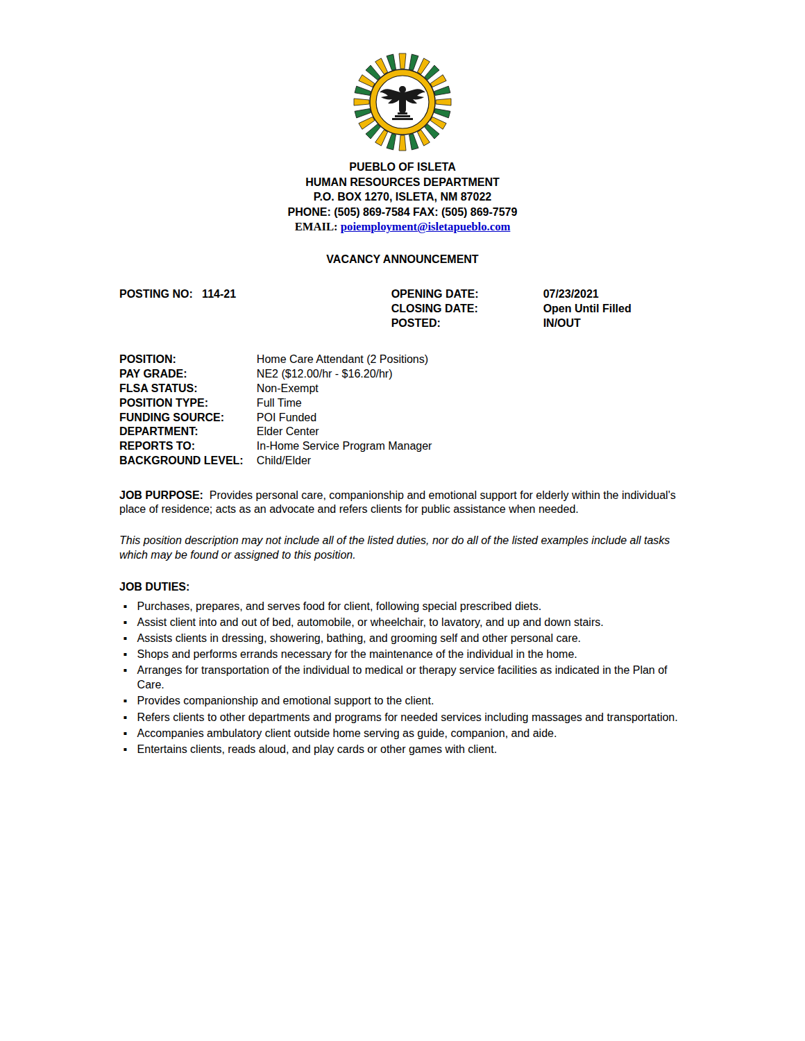PUEBLO OF ISLETA
HUMAN RESOURCES DEPARTMENT
P.O. BOX 1270, ISLETA, NM 87022
PHONE: (505) 869-7584 FAX: (505) 869-7579
EMAIL: poiemployment@isletapueblo.com
VACANCY ANNOUNCEMENT
| POSTING NO: 114-21 | OPENING DATE: | 07/23/2021 |
| | CLOSING DATE: | Open Until Filled |
| | POSTED: | IN/OUT |
| POSITION: | Home Care Attendant (2 Positions) |
| PAY GRADE: | NE2 ($12.00/hr - $16.20/hr) |
| FLSA STATUS: | Non-Exempt |
| POSITION TYPE: | Full Time |
| FUNDING SOURCE: | POI Funded |
| DEPARTMENT: | Elder Center |
| REPORTS TO: | In-Home Service Program Manager |
| BACKGROUND LEVEL: | Child/Elder |
JOB PURPOSE: Provides personal care, companionship and emotional support for elderly within the individual's place of residence; acts as an advocate and refers clients for public assistance when needed.
This position description may not include all of the listed duties, nor do all of the listed examples include all tasks which may be found or assigned to this position.
JOB DUTIES:
Purchases, prepares, and serves food for client, following special prescribed diets.
Assist client into and out of bed, automobile, or wheelchair, to lavatory, and up and down stairs.
Assists clients in dressing, showering, bathing, and grooming self and other personal care.
Shops and performs errands necessary for the maintenance of the individual in the home.
Arranges for transportation of the individual to medical or therapy service facilities as indicated in the Plan of Care.
Provides companionship and emotional support to the client.
Refers clients to other departments and programs for needed services including massages and transportation.
Accompanies ambulatory client outside home serving as guide, companion, and aide.
Entertains clients, reads aloud, and play cards or other games with client.